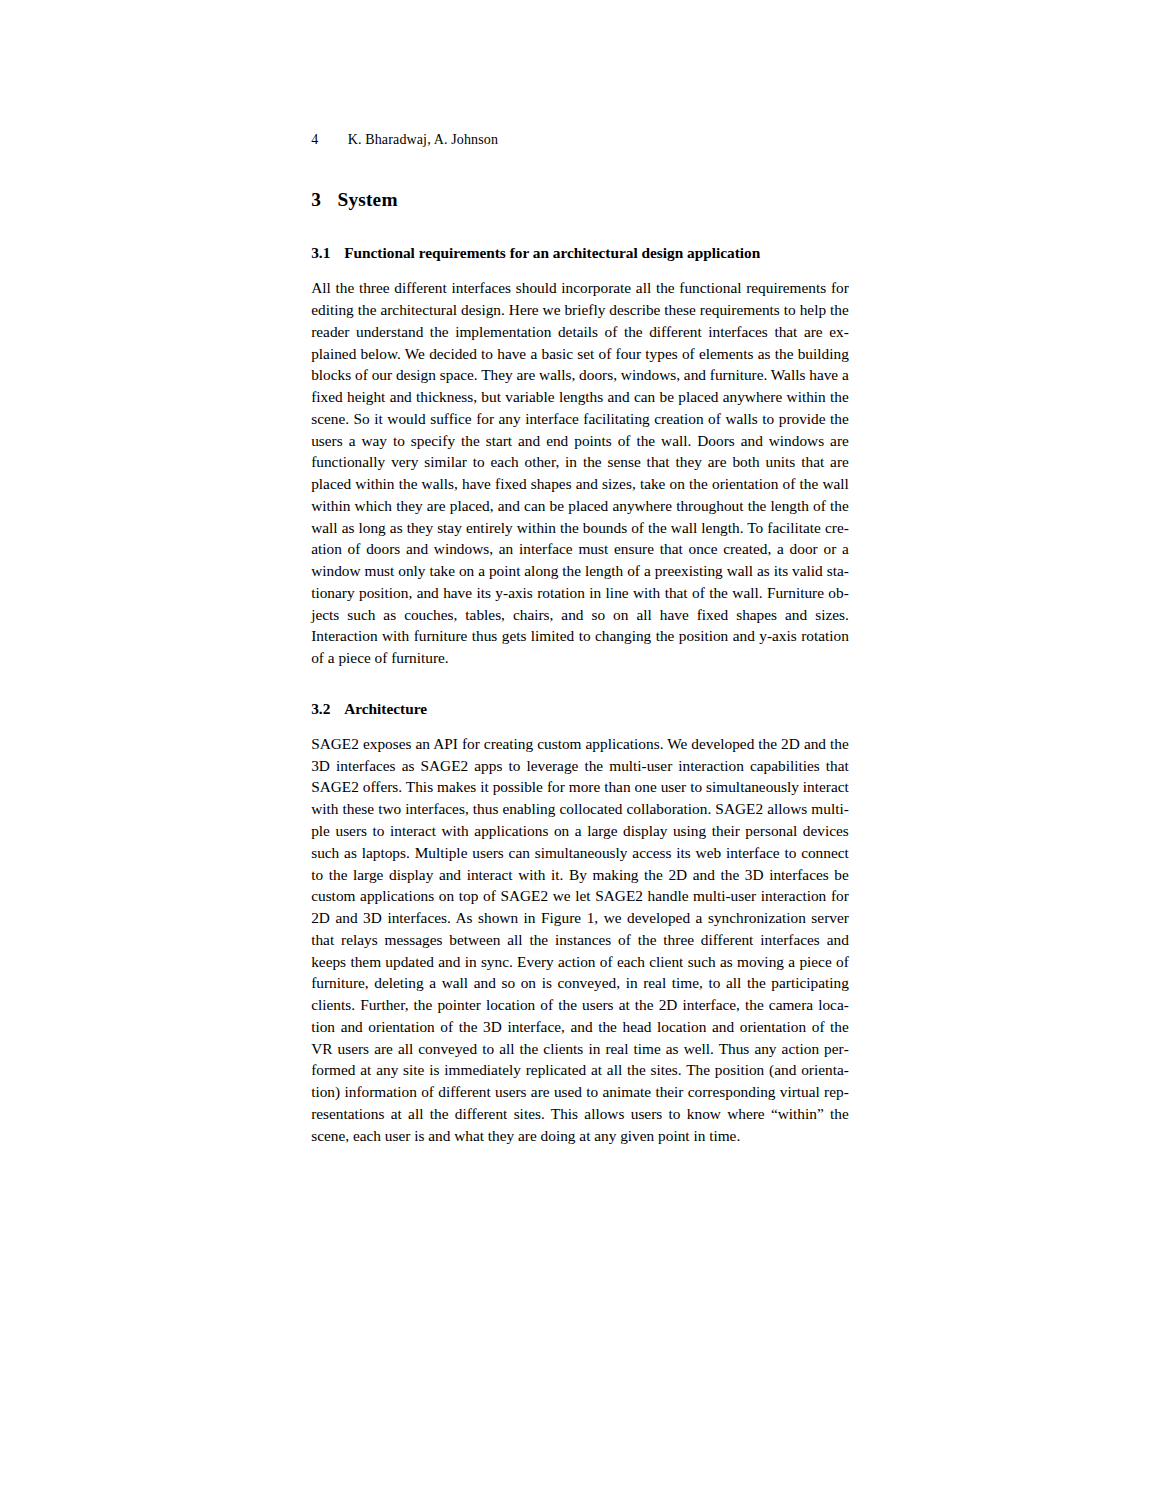4 K. Bharadwaj, A. Johnson
3 System
3.1 Functional requirements for an architectural design application
All the three different interfaces should incorporate all the functional requirements for editing the architectural design. Here we briefly describe these requirements to help the reader understand the implementation details of the different interfaces that are explained below. We decided to have a basic set of four types of elements as the building blocks of our design space. They are walls, doors, windows, and furniture. Walls have a fixed height and thickness, but variable lengths and can be placed anywhere within the scene. So it would suffice for any interface facilitating creation of walls to provide the users a way to specify the start and end points of the wall. Doors and windows are functionally very similar to each other, in the sense that they are both units that are placed within the walls, have fixed shapes and sizes, take on the orientation of the wall within which they are placed, and can be placed anywhere throughout the length of the wall as long as they stay entirely within the bounds of the wall length. To facilitate creation of doors and windows, an interface must ensure that once created, a door or a window must only take on a point along the length of a preexisting wall as its valid stationary position, and have its y-axis rotation in line with that of the wall. Furniture objects such as couches, tables, chairs, and so on all have fixed shapes and sizes. Interaction with furniture thus gets limited to changing the position and y-axis rotation of a piece of furniture.
3.2 Architecture
SAGE2 exposes an API for creating custom applications. We developed the 2D and the 3D interfaces as SAGE2 apps to leverage the multi-user interaction capabilities that SAGE2 offers. This makes it possible for more than one user to simultaneously interact with these two interfaces, thus enabling collocated collaboration. SAGE2 allows multiple users to interact with applications on a large display using their personal devices such as laptops. Multiple users can simultaneously access its web interface to connect to the large display and interact with it. By making the 2D and the 3D interfaces be custom applications on top of SAGE2 we let SAGE2 handle multi-user interaction for 2D and 3D interfaces. As shown in Figure 1, we developed a synchronization server that relays messages between all the instances of the three different interfaces and keeps them updated and in sync. Every action of each client such as moving a piece of furniture, deleting a wall and so on is conveyed, in real time, to all the participating clients. Further, the pointer location of the users at the 2D interface, the camera location and orientation of the 3D interface, and the head location and orientation of the VR users are all conveyed to all the clients in real time as well. Thus any action performed at any site is immediately replicated at all the sites. The position (and orientation) information of different users are used to animate their corresponding virtual representations at all the different sites. This allows users to know where “within” the scene, each user is and what they are doing at any given point in time.